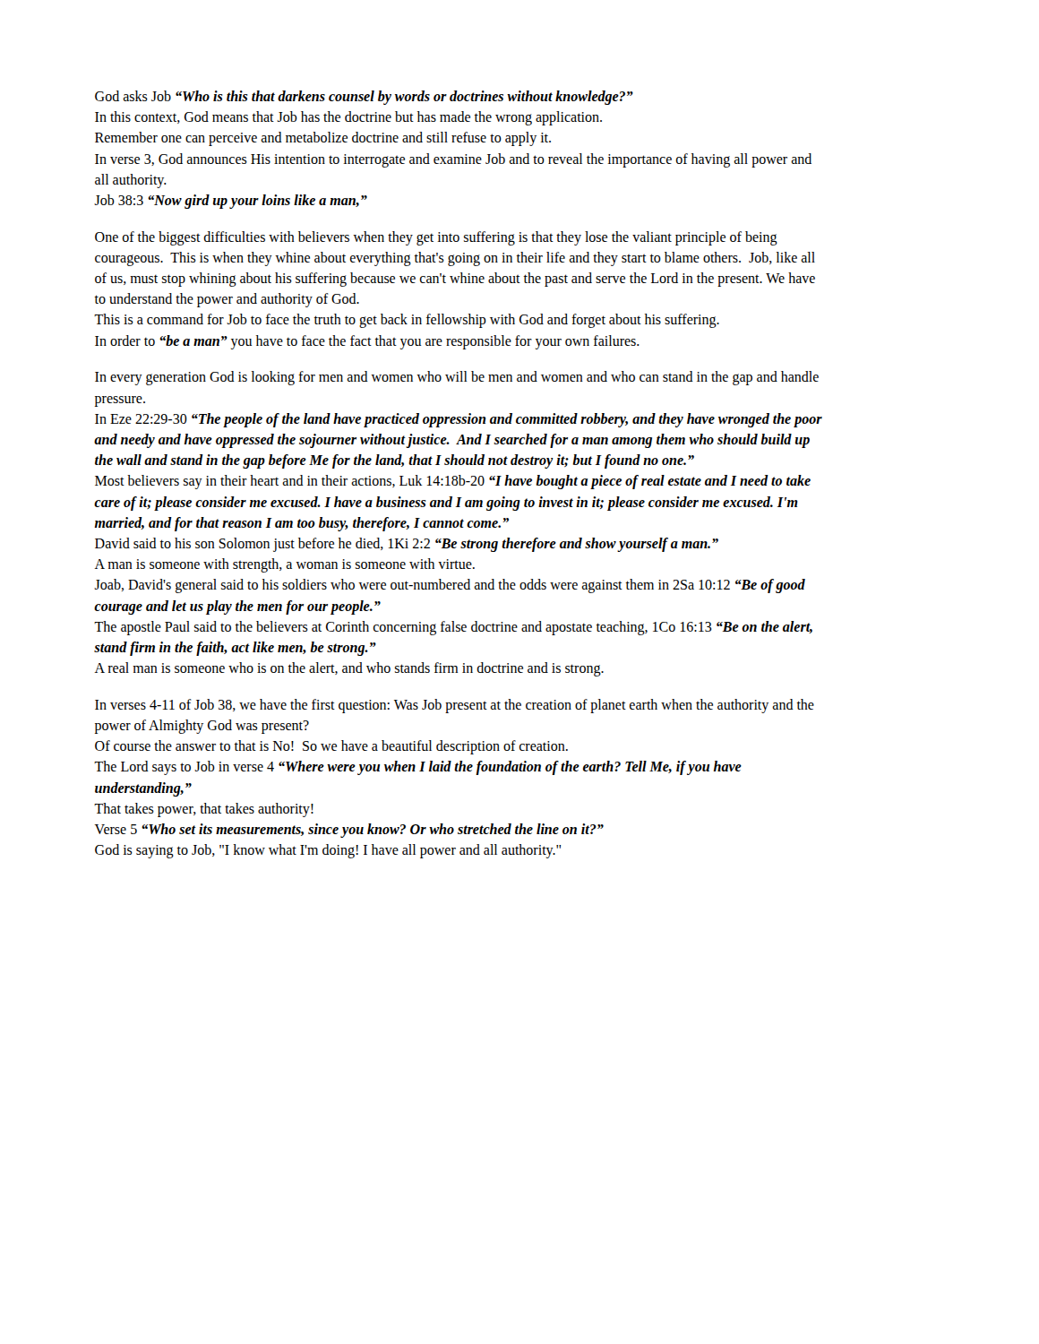God asks Job “Who is this that darkens counsel by words or doctrines without knowledge?”
In this context, God means that Job has the doctrine but has made the wrong application.
Remember one can perceive and metabolize doctrine and still refuse to apply it.
In verse 3, God announces His intention to interrogate and examine Job and to reveal the importance of having all power and all authority.
Job 38:3 “Now gird up your loins like a man,”
One of the biggest difficulties with believers when they get into suffering is that they lose the valiant principle of being courageous. This is when they whine about everything that's going on in their life and they start to blame others. Job, like all of us, must stop whining about his suffering because we can't whine about the past and serve the Lord in the present. We have to understand the power and authority of God.
This is a command for Job to face the truth to get back in fellowship with God and forget about his suffering.
In order to “be a man” you have to face the fact that you are responsible for your own failures.
In every generation God is looking for men and women who will be men and women and who can stand in the gap and handle pressure.
In Eze 22:29-30 “The people of the land have practiced oppression and committed robbery, and they have wronged the poor and needy and have oppressed the sojourner without justice. And I searched for a man among them who should build up the wall and stand in the gap before Me for the land, that I should not destroy it; but I found no one.”
Most believers say in their heart and in their actions, Luk 14:18b-20 “I have bought a piece of real estate and I need to take care of it; please consider me excused. I have a business and I am going to invest in it; please consider me excused. I'm married, and for that reason I am too busy, therefore, I cannot come.”
David said to his son Solomon just before he died, 1Ki 2:2 “Be strong therefore and show yourself a man.”
A man is someone with strength, a woman is someone with virtue.
Joab, David's general said to his soldiers who were out-numbered and the odds were against them in 2Sa 10:12 “Be of good courage and let us play the men for our people.”
The apostle Paul said to the believers at Corinth concerning false doctrine and apostate teaching, 1Co 16:13 “Be on the alert, stand firm in the faith, act like men, be strong.”
A real man is someone who is on the alert, and who stands firm in doctrine and is strong.
In verses 4-11 of Job 38, we have the first question: Was Job present at the creation of planet earth when the authority and the power of Almighty God was present?
Of course the answer to that is No! So we have a beautiful description of creation.
The Lord says to Job in verse 4 “Where were you when I laid the foundation of the earth? Tell Me, if you have understanding,”
That takes power, that takes authority!
Verse 5 “Who set its measurements, since you know? Or who stretched the line on it?”
God is saying to Job, "I know what I'm doing! I have all power and all authority."